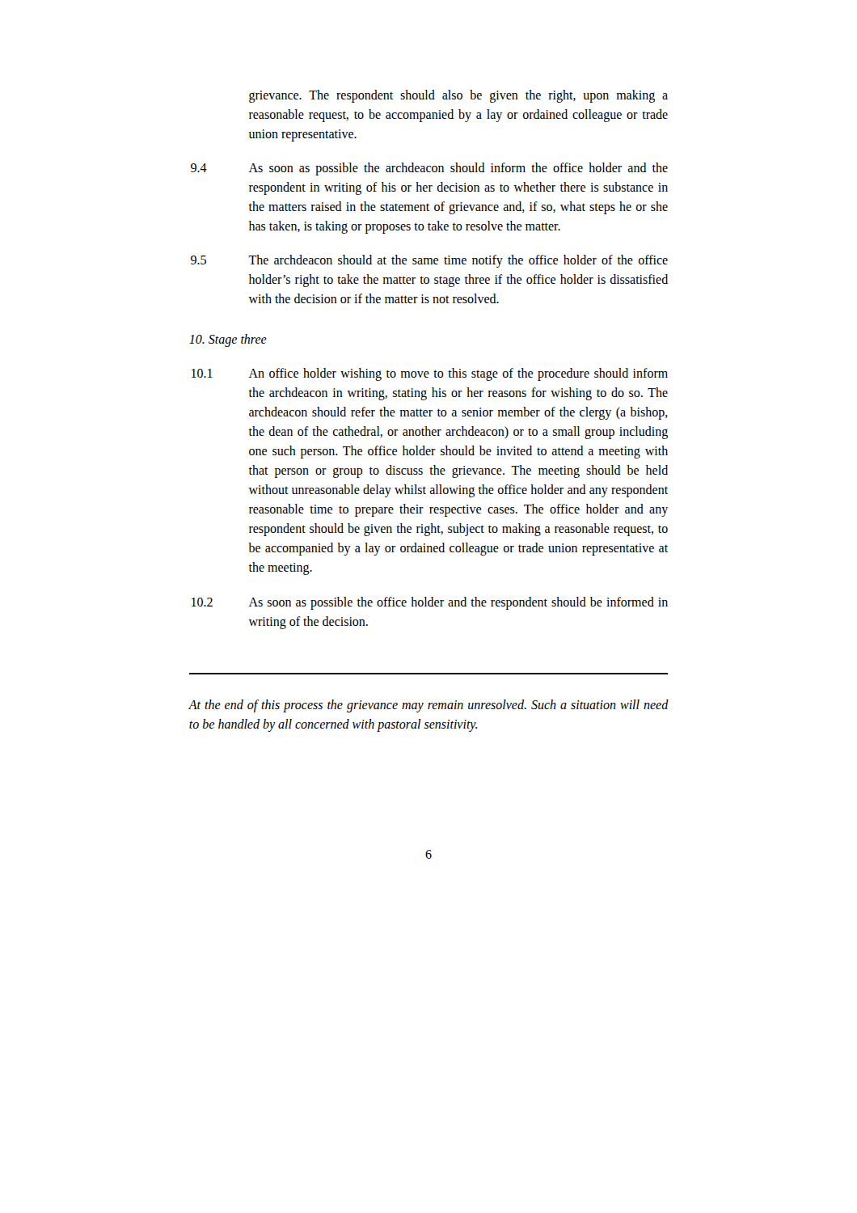grievance. The respondent should also be given the right, upon making a reasonable request, to be accompanied by a lay or ordained colleague or trade union representative.
9.4
As soon as possible the archdeacon should inform the office holder and the respondent in writing of his or her decision as to whether there is substance in the matters raised in the statement of grievance and, if so, what steps he or she has taken, is taking or proposes to take to resolve the matter.
9.5
The archdeacon should at the same time notify the office holder of the office holder’s right to take the matter to stage three if the office holder is dissatisfied with the decision or if the matter is not resolved.
10. Stage three
10.1
An office holder wishing to move to this stage of the procedure should inform the archdeacon in writing, stating his or her reasons for wishing to do so. The archdeacon should refer the matter to a senior member of the clergy (a bishop, the dean of the cathedral, or another archdeacon) or to a small group including one such person. The office holder should be invited to attend a meeting with that person or group to discuss the grievance. The meeting should be held without unreasonable delay whilst allowing the office holder and any respondent reasonable time to prepare their respective cases. The office holder and any respondent should be given the right, subject to making a reasonable request, to be accompanied by a lay or ordained colleague or trade union representative at the meeting.
10.2
As soon as possible the office holder and the respondent should be informed in writing of the decision.
At the end of this process the grievance may remain unresolved. Such a situation will need to be handled by all concerned with pastoral sensitivity.
6